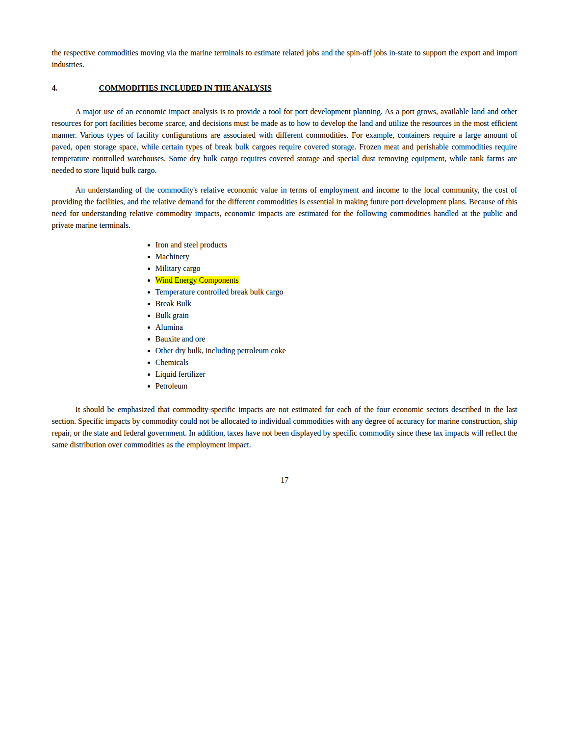the respective commodities moving via the marine terminals to estimate related jobs and the spin-off jobs in-state to support the export and import industries.
4. COMMODITIES INCLUDED IN THE ANALYSIS
A major use of an economic impact analysis is to provide a tool for port development planning. As a port grows, available land and other resources for port facilities become scarce, and decisions must be made as to how to develop the land and utilize the resources in the most efficient manner. Various types of facility configurations are associated with different commodities. For example, containers require a large amount of paved, open storage space, while certain types of break bulk cargoes require covered storage. Frozen meat and perishable commodities require temperature controlled warehouses. Some dry bulk cargo requires covered storage and special dust removing equipment, while tank farms are needed to store liquid bulk cargo.
An understanding of the commodity's relative economic value in terms of employment and income to the local community, the cost of providing the facilities, and the relative demand for the different commodities is essential in making future port development plans. Because of this need for understanding relative commodity impacts, economic impacts are estimated for the following commodities handled at the public and private marine terminals.
Iron and steel products
Machinery
Military cargo
Wind Energy Components
Temperature controlled break bulk cargo
Break Bulk
Bulk grain
Alumina
Bauxite and ore
Other dry bulk, including petroleum coke
Chemicals
Liquid fertilizer
Petroleum
It should be emphasized that commodity-specific impacts are not estimated for each of the four economic sectors described in the last section. Specific impacts by commodity could not be allocated to individual commodities with any degree of accuracy for marine construction, ship repair, or the state and federal government. In addition, taxes have not been displayed by specific commodity since these tax impacts will reflect the same distribution over commodities as the employment impact.
17